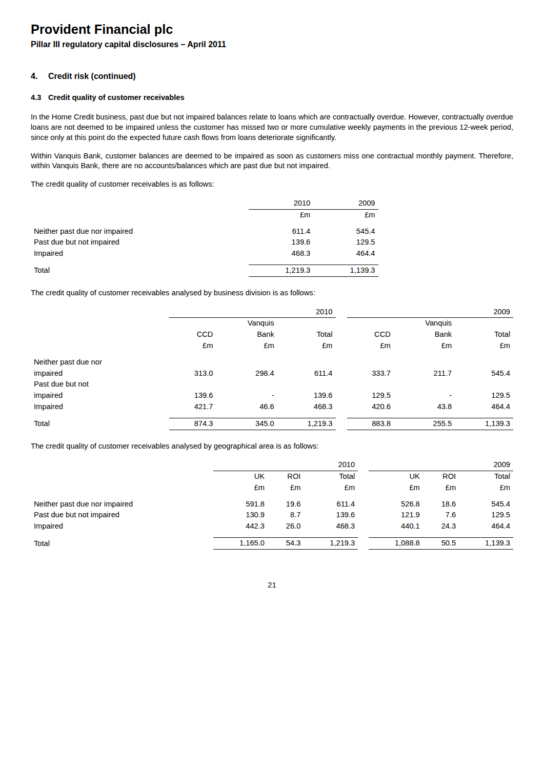Provident Financial plc
Pillar III regulatory capital disclosures – April 2011
4. Credit risk (continued)
4.3 Credit quality of customer receivables
In the Home Credit business, past due but not impaired balances relate to loans which are contractually overdue. However, contractually overdue loans are not deemed to be impaired unless the customer has missed two or more cumulative weekly payments in the previous 12-week period, since only at this point do the expected future cash flows from loans deteriorate significantly.
Within Vanquis Bank, customer balances are deemed to be impaired as soon as customers miss one contractual monthly payment. Therefore, within Vanquis Bank, there are no accounts/balances which are past due but not impaired.
The credit quality of customer receivables is as follows:
| | 2010 | 2009 |
| | £m | £m |
| Neither past due nor impaired | 611.4 | 545.4 |
| Past due but not impaired | 139.6 | 129.5 |
| Impaired | 468.3 | 464.4 |
| Total | 1,219.3 | 1,139.3 |
The credit quality of customer receivables analysed by business division is as follows:
| | 2010 | | 2009 |
| | | Vanquis | | | | Vanquis | |
| | CCD | Bank | Total | | CCD | Bank | Total |
| | £m | £m | £m | | £m | £m | £m |
| Neither past due nor | | | | | | | |
| impaired | 313.0 | 298.4 | 611.4 | | 333.7 | 211.7 | 545.4 |
| Past due but not | | | | | | | |
| impaired | 139.6 | - | 139.6 | | 129.5 | - | 129.5 |
| Impaired | 421.7 | 46.6 | 468.3 | | 420.6 | 43.8 | 464.4 |
| Total | 874.3 | 345.0 | 1,219.3 | | 883.8 | 255.5 | 1,139.3 |
The credit quality of customer receivables analysed by geographical area is as follows:
| | 2010 | | 2009 |
| | UK | ROI | Total | | UK | ROI | Total |
| | £m | £m | £m | | £m | £m | £m |
| Neither past due nor impaired | 591.8 | 19.6 | 611.4 | | 526.8 | 18.6 | 545.4 |
| Past due but not impaired | 130.9 | 8.7 | 139.6 | | 121.9 | 7.6 | 129.5 |
| Impaired | 442.3 | 26.0 | 468.3 | | 440.1 | 24.3 | 464.4 |
| Total | 1,165.0 | 54.3 | 1,219.3 | | 1,088.8 | 50.5 | 1,139.3 |
21